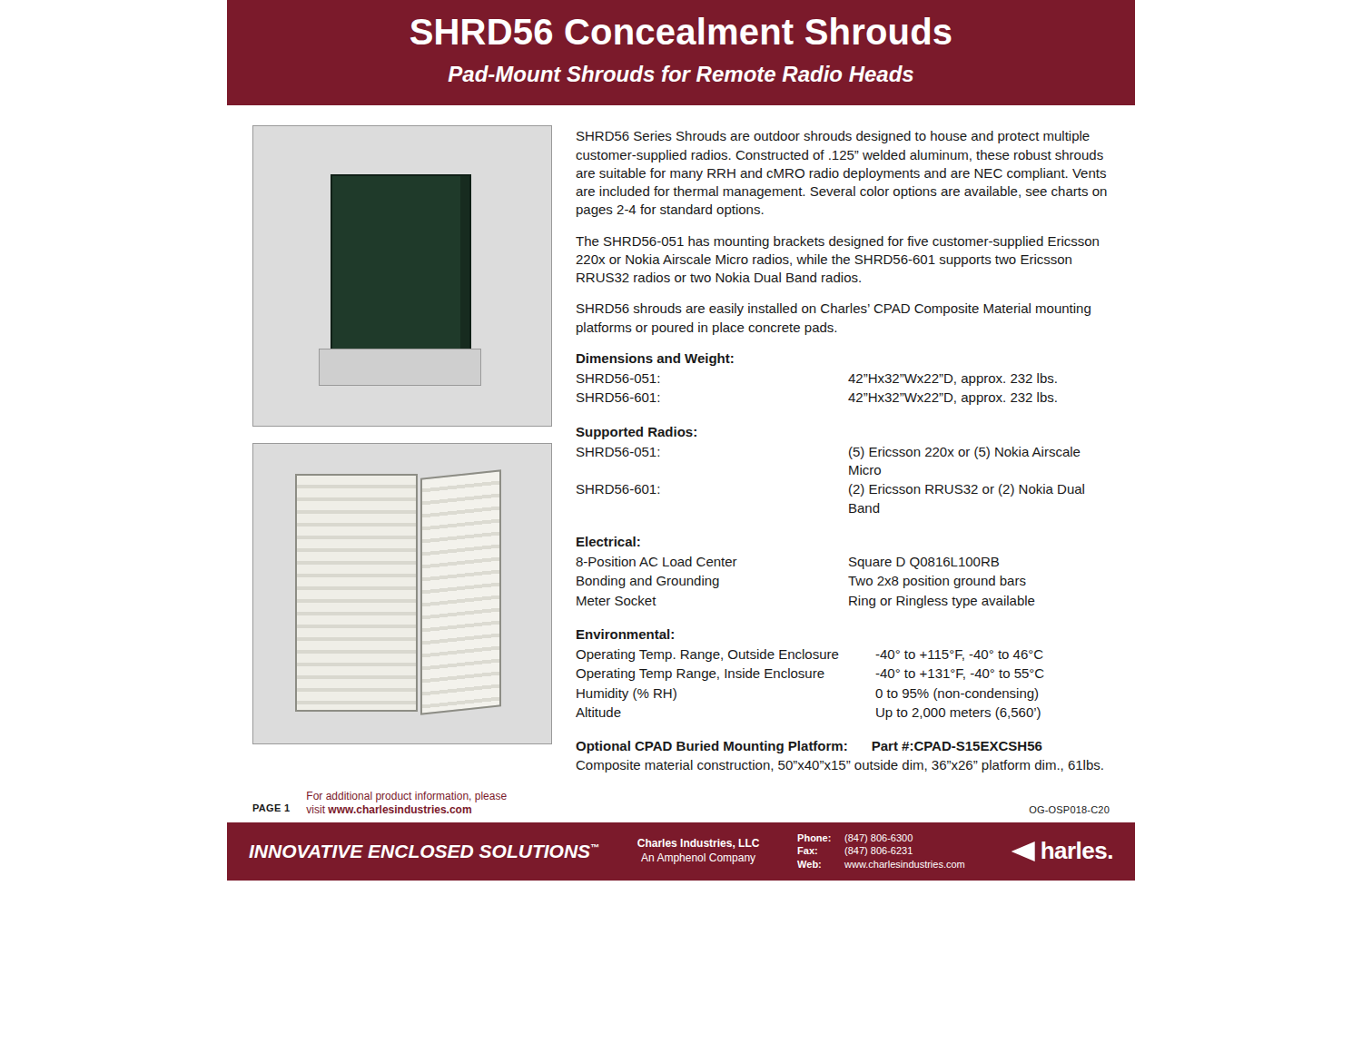SHRD56 Concealment Shrouds
Pad-Mount Shrouds for Remote Radio Heads
SHRD56 Series Shrouds are outdoor shrouds designed to house and protect multiple customer-supplied radios. Constructed of .125” welded aluminum, these robust shrouds are suitable for many RRH and cMRO radio deployments and are NEC compliant. Vents are included for thermal management. Several color options are available, see charts on pages 2-4 for standard options.
The SHRD56-051 has mounting brackets designed for five customer-supplied Ericsson 220x or Nokia Airscale Micro radios, while the SHRD56-601 supports two Ericsson RRUS32 radios or two Nokia Dual Band radios.
SHRD56 shrouds are easily installed on Charles’ CPAD Composite Material mounting platforms or poured in place concrete pads.
Dimensions and Weight:
| SHRD56-051: | 42”Hx32”Wx22”D, approx. 232 lbs. |
| SHRD56-601: | 42”Hx32”Wx22”D, approx. 232 lbs. |
Supported Radios:
| SHRD56-051: | (5) Ericsson 220x or (5) Nokia Airscale Micro |
| SHRD56-601: | (2) Ericsson RRUS32 or (2) Nokia Dual Band |
Electrical:
| 8-Position AC Load Center | Square D Q0816L100RB |
| Bonding and Grounding | Two 2x8 position ground bars |
| Meter Socket | Ring or Ringless type available |
Environmental:
| Operating Temp. Range, Outside Enclosure | -40° to +115°F, -40° to 46°C |
| Operating Temp Range, Inside Enclosure | -40° to +131°F, -40° to 55°C |
| Humidity (% RH) | 0 to 95% (non-condensing) |
| Altitude | Up to 2,000 meters (6,560’) |
Optional CPAD Buried Mounting Platform:Part #:CPAD-S15EXCSH56
Composite material construction, 50”x40”x15” outside dim, 36”x26” platform dim., 61lbs.
PAGE 1
For additional product information, please
visit www.charlesindustries.com
OG-OSP018-C20
INNOVATIVE ENCLOSED SOLUTIONS™
Charles Industries, LLC
An Amphenol Company
| Phone: | (847) 806-6300 |
| Fax: | (847) 806-6231 |
| Web: | www.charlesindustries.com |
harles